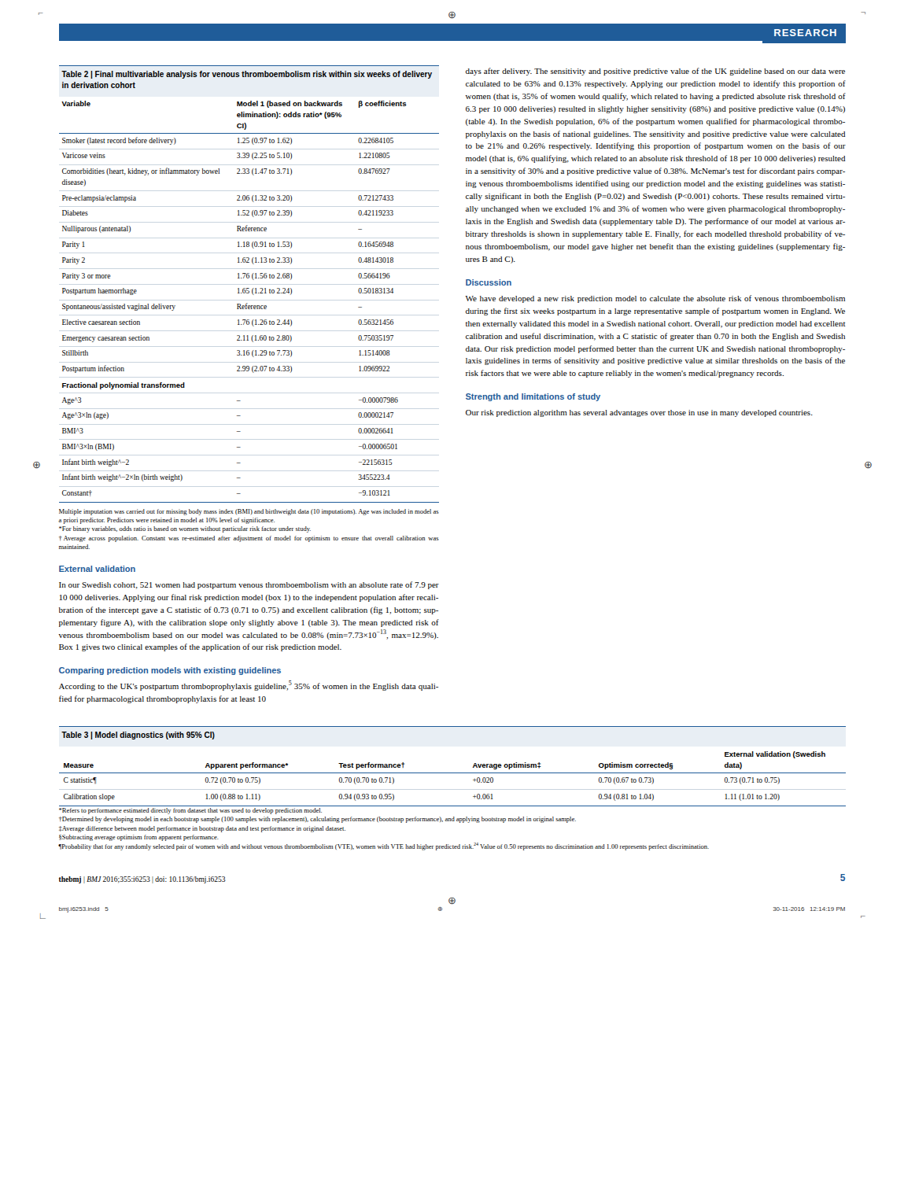⌐
¬
∟
⌐
⊕
⊕
⊕
⊕
RESEARCH
Table 2 | Final multivariable analysis for venous thromboembolism risk within six weeks of delivery in derivation cohort
| Variable | Model 1 (based on backwards elimination): odds ratio* (95% CI) | β coefficients |
| --- | --- | --- |
| Smoker (latest record before delivery) | 1.25 (0.97 to 1.62) | 0.22684105 |
| Varicose veins | 3.39 (2.25 to 5.10) | 1.2210805 |
| Comorbidities (heart, kidney, or inflammatory bowel disease) | 2.33 (1.47 to 3.71) | 0.8476927 |
| Pre-eclampsia/eclampsia | 2.06 (1.32 to 3.20) | 0.72127433 |
| Diabetes | 1.52 (0.97 to 2.39) | 0.42119233 |
| Nulliparous (antenatal) | Reference | – |
| Parity 1 | 1.18 (0.91 to 1.53) | 0.16456948 |
| Parity 2 | 1.62 (1.13 to 2.33) | 0.48143018 |
| Parity 3 or more | 1.76 (1.56 to 2.68) | 0.5664196 |
| Postpartum haemorrhage | 1.65 (1.21 to 2.24) | 0.50183134 |
| Spontaneous/assisted vaginal delivery | Reference | – |
| Elective caesarean section | 1.76 (1.26 to 2.44) | 0.56321456 |
| Emergency caesarean section | 2.11 (1.60 to 2.80) | 0.75035197 |
| Stillbirth | 3.16 (1.29 to 7.73) | 1.1514008 |
| Postpartum infection | 2.99 (2.07 to 4.33) | 1.0969922 |
| Fractional polynomial transformed |
| Age^3 | – | −0.00007986 |
| Age^3×ln (age) | – | 0.00002147 |
| BMI^3 | – | 0.00026641 |
| BMI^3×ln (BMI) | – | −0.00006501 |
| Infant birth weight^−2 | – | −22156315 |
| Infant birth weight^−2×ln (birth weight) | – | 3455223.4 |
| Constant† | – | −9.103121 |
Multiple imputation was carried out for missing body mass index (BMI) and birthweight data (10 imputations). Age was included in model as a priori predictor. Predictors were retained in model at 10% level of significance.
*For binary variables, odds ratio is based on women without particular risk factor under study.
†Average across population. Constant was re-estimated after adjustment of model for optimism to ensure that overall calibration was maintained.
External validation
In our Swedish cohort, 521 women had postpartum venous thromboembolism with an absolute rate of 7.9 per 10 000 deliveries. Applying our final risk prediction model (box 1) to the independent population after recalibration of the intercept gave a C statistic of 0.73 (0.71 to 0.75) and excellent calibration (fig 1, bottom; supplementary figure A), with the calibration slope only slightly above 1 (table 3). The mean predicted risk of venous thromboembolism based on our model was calculated to be 0.08% (min=7.73×10−13, max=12.9%). Box 1 gives two clinical examples of the application of our risk prediction model.
Comparing prediction models with existing guidelines
According to the UK's postpartum thromboprophylaxis guideline,5 35% of women in the English data qualified for pharmacological thromboprophylaxis for at least 10
days after delivery. The sensitivity and positive predictive value of the UK guideline based on our data were calculated to be 63% and 0.13% respectively. Applying our prediction model to identify this proportion of women (that is, 35% of women would qualify, which related to having a predicted absolute risk threshold of 6.3 per 10 000 deliveries) resulted in slightly higher sensitivity (68%) and positive predictive value (0.14%) (table 4). In the Swedish population, 6% of the postpartum women qualified for pharmacological thromboprophylaxis on the basis of national guidelines. The sensitivity and positive predictive value were calculated to be 21% and 0.26% respectively. Identifying this proportion of postpartum women on the basis of our model (that is, 6% qualifying, which related to an absolute risk threshold of 18 per 10 000 deliveries) resulted in a sensitivity of 30% and a positive predictive value of 0.38%. McNemar's test for discordant pairs comparing venous thromboembolisms identified using our prediction model and the existing guidelines was statistically significant in both the English (P=0.02) and Swedish (P<0.001) cohorts. These results remained virtually unchanged when we excluded 1% and 3% of women who were given pharmacological thromboprophylaxis in the English and Swedish data (supplementary table D). The performance of our model at various arbitrary thresholds is shown in supplementary table E. Finally, for each modelled threshold probability of venous thromboembolism, our model gave higher net benefit than the existing guidelines (supplementary figures B and C).
Discussion
We have developed a new risk prediction model to calculate the absolute risk of venous thromboembolism during the first six weeks postpartum in a large representative sample of postpartum women in England. We then externally validated this model in a Swedish national cohort. Overall, our prediction model had excellent calibration and useful discrimination, with a C statistic of greater than 0.70 in both the English and Swedish data. Our risk prediction model performed better than the current UK and Swedish national thromboprophylaxis guidelines in terms of sensitivity and positive predictive value at similar thresholds on the basis of the risk factors that we were able to capture reliably in the women's medical/pregnancy records.
Strength and limitations of study
Our risk prediction algorithm has several advantages over those in use in many developed countries.
Table 3 | Model diagnostics (with 95% CI)
| Measure | Apparent performance* | Test performance† | Average optimism‡ | Optimism corrected§ | External validation (Swedish data) |
| --- | --- | --- | --- | --- | --- |
| C statistic¶ | 0.72 (0.70 to 0.75) | 0.70 (0.70 to 0.71) | +0.020 | 0.70 (0.67 to 0.73) | 0.73 (0.71 to 0.75) |
| Calibration slope | 1.00 (0.88 to 1.11) | 0.94 (0.93 to 0.95) | +0.061 | 0.94 (0.81 to 1.04) | 1.11 (1.01 to 1.20) |
*Refers to performance estimated directly from dataset that was used to develop prediction model.
†Determined by developing model in each bootstrap sample (100 samples with replacement), calculating performance (bootstrap performance), and applying bootstrap model in original sample.
‡Average difference between model performance in bootstrap data and test performance in original dataset.
§Subtracting average optimism from apparent performance.
¶Probability that for any randomly selected pair of women with and without venous thromboembolism (VTE), women with VTE had higher predicted risk.24 Value of 0.50 represents no discrimination and 1.00 represents perfect discrimination.
thebmj | BMJ 2016;355:i6253 | doi: 10.1136/bmj.i6253
5
bmj.i6253.indd 5
⊕
30-11-2016 12:14:19 PM